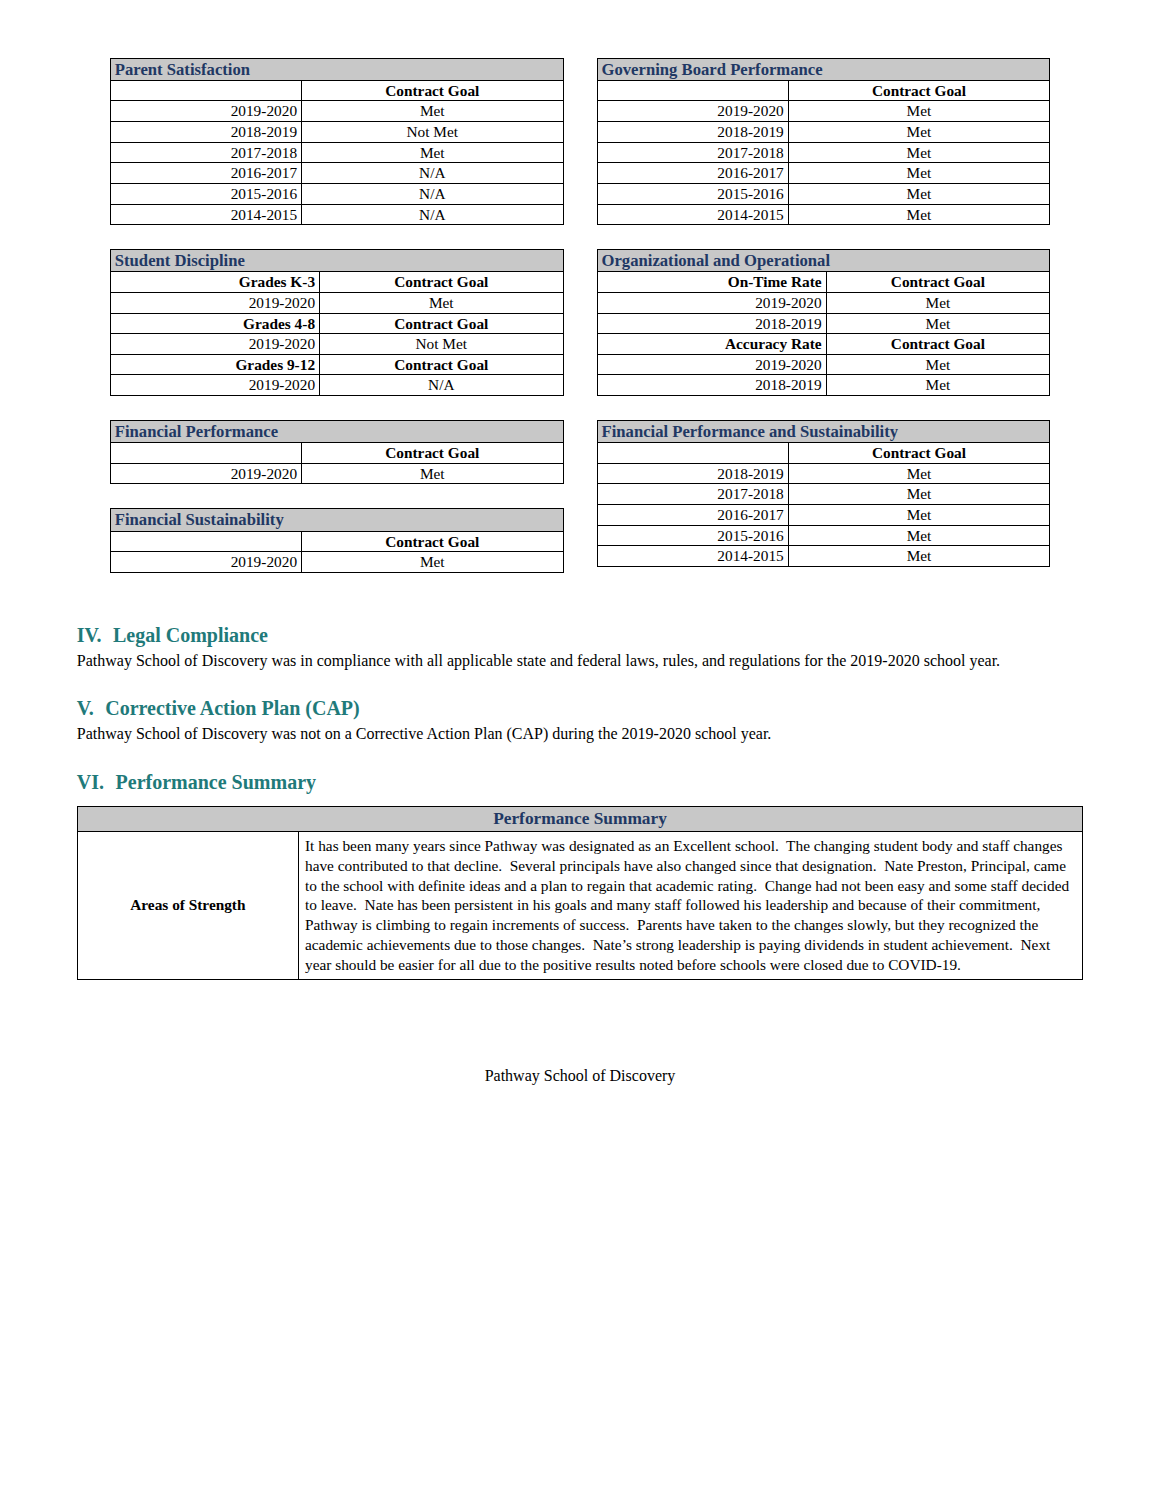| / Parent Satisfaction / / --- / / / Contract Goal / / 2019-2020 / Met / / 2018-2019 / Not Met / / 2017-2018 / Met / / 2016-2017 / N/A / / 2015-2016 / N/A / / 2014-2015 / N/A / / Student Discipline / / --- / / Grades K-3 / Contract Goal / / 2019-2020 / Met / / Grades 4-8 / Contract Goal / / 2019-2020 / Not Met / / Grades 9-12 / Contract Goal / / 2019-2020 / N/A / / Financial Performance / / --- / / / Contract Goal / / 2019-2020 / Met / / Financial Sustainability / / --- / / / Contract Goal / / 2019-2020 / Met / | / Governing Board Performance / / --- / / / Contract Goal / / 2019-2020 / Met / / 2018-2019 / Met / / 2017-2018 / Met / / 2016-2017 / Met / / 2015-2016 / Met / / 2014-2015 / Met / / Organizational and Operational / / --- / / On-Time Rate / Contract Goal / / 2019-2020 / Met / / 2018-2019 / Met / / Accuracy Rate / Contract Goal / / 2019-2020 / Met / / 2018-2019 / Met / / Financial Performance and Sustainability / / --- / / / Contract Goal / / 2018-2019 / Met / / 2017-2018 / Met / / 2016-2017 / Met / / 2015-2016 / Met / / 2014-2015 / Met / |
IV. Legal Compliance
Pathway School of Discovery was in compliance with all applicable state and federal laws, rules, and regulations for the 2019-2020 school year.
V. Corrective Action Plan (CAP)
Pathway School of Discovery was not on a Corrective Action Plan (CAP) during the 2019-2020 school year.
VI. Performance Summary
| Performance Summary |
| --- |
| Areas of Strength | It has been many years since Pathway was designated as an Excellent school. The changing student body and staff changes have contributed to that decline. Several principals have also changed since that designation. Nate Preston, Principal, came to the school with definite ideas and a plan to regain that academic rating. Change had not been easy and some staff decided to leave. Nate has been persistent in his goals and many staff followed his leadership and because of their commitment, Pathway is climbing to regain increments of success. Parents have taken to the changes slowly, but they recognized the academic achievements due to those changes. Nate’s strong leadership is paying dividends in student achievement. Next year should be easier for all due to the positive results noted before schools were closed due to COVID-19. |
Pathway School of Discovery